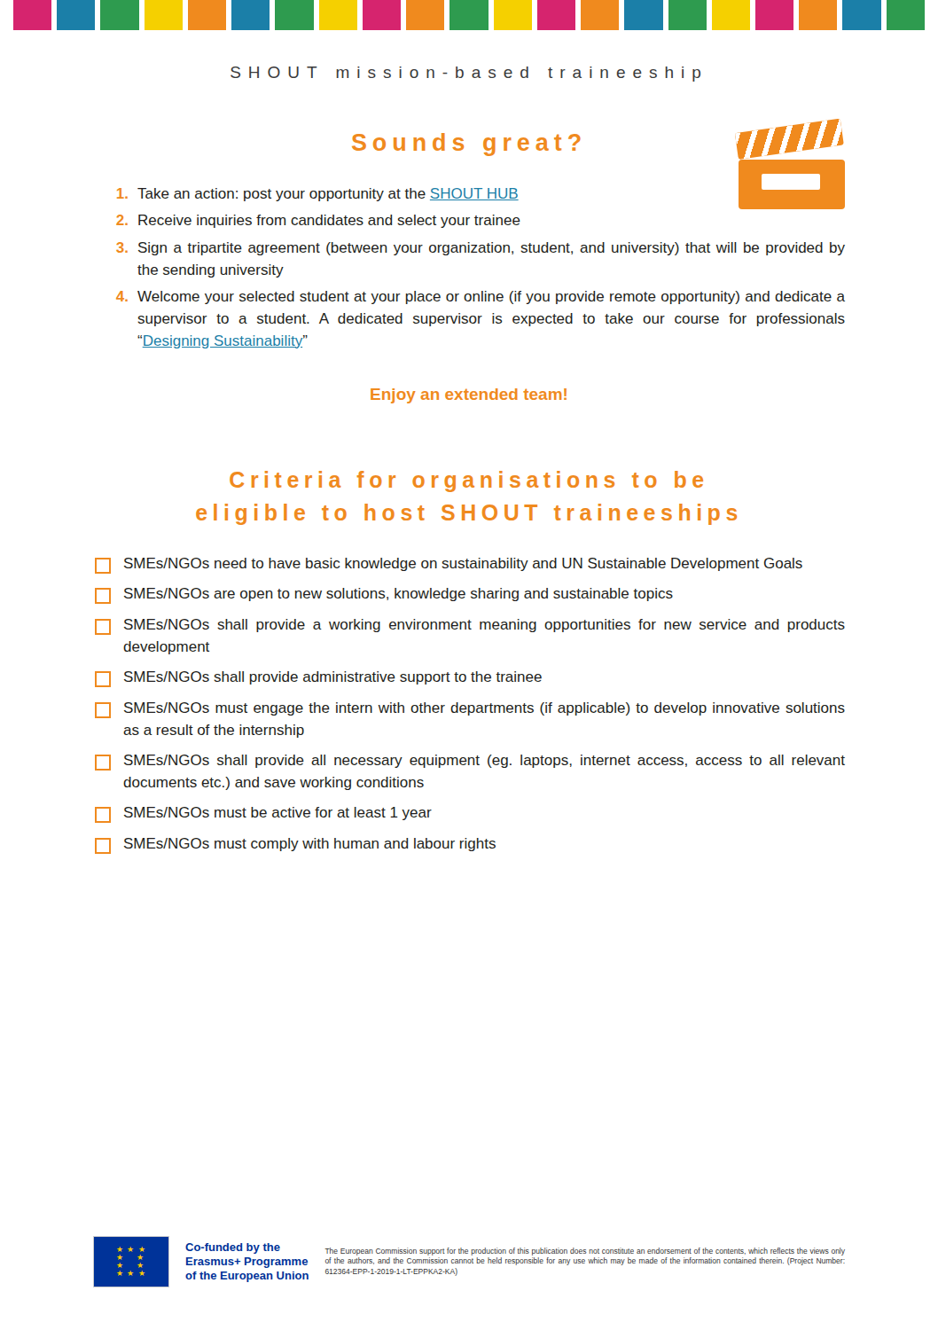SHOUT mission-based traineeship
Sounds great?
Take an action: post your opportunity at the SHOUT HUB
Receive inquiries from candidates and select your trainee
Sign a tripartite agreement (between your organization, student, and university) that will be provided by the sending university
Welcome your selected student at your place or online (if you provide remote opportunity) and dedicate a supervisor to a student. A dedicated supervisor is expected to take our course for professionals “Designing Sustainability”
Enjoy an extended team!
Criteria for organisations to be
eligible to host SHOUT traineeships
SMEs/NGOs need to have basic knowledge on sustainability and UN Sustainable Development Goals
SMEs/NGOs are open to new solutions, knowledge sharing and sustainable topics
SMEs/NGOs shall provide a working environment meaning opportunities for new service and products development
SMEs/NGOs shall provide administrative support to the trainee
SMEs/NGOs must engage the intern with other departments (if applicable) to develop innovative solutions as a result of the internship
SMEs/NGOs shall provide all necessary equipment (eg. laptops, internet access, access to all relevant documents etc.) and save working conditions
SMEs/NGOs must be active for at least 1 year
SMEs/NGOs must comply with human and labour rights
★ ★ ★
★ ★
★ ★
★ ★ ★
Co-funded by the
Erasmus+ Programme
of the European Union
The European Commission support for the production of this publication does not constitute an endorsement of the contents, which reflects the views only of the authors, and the Commission cannot be held responsible for any use which may be made of the information contained therein. (Project Number: 612364-EPP-1-2019-1-LT-EPPKA2-KA)